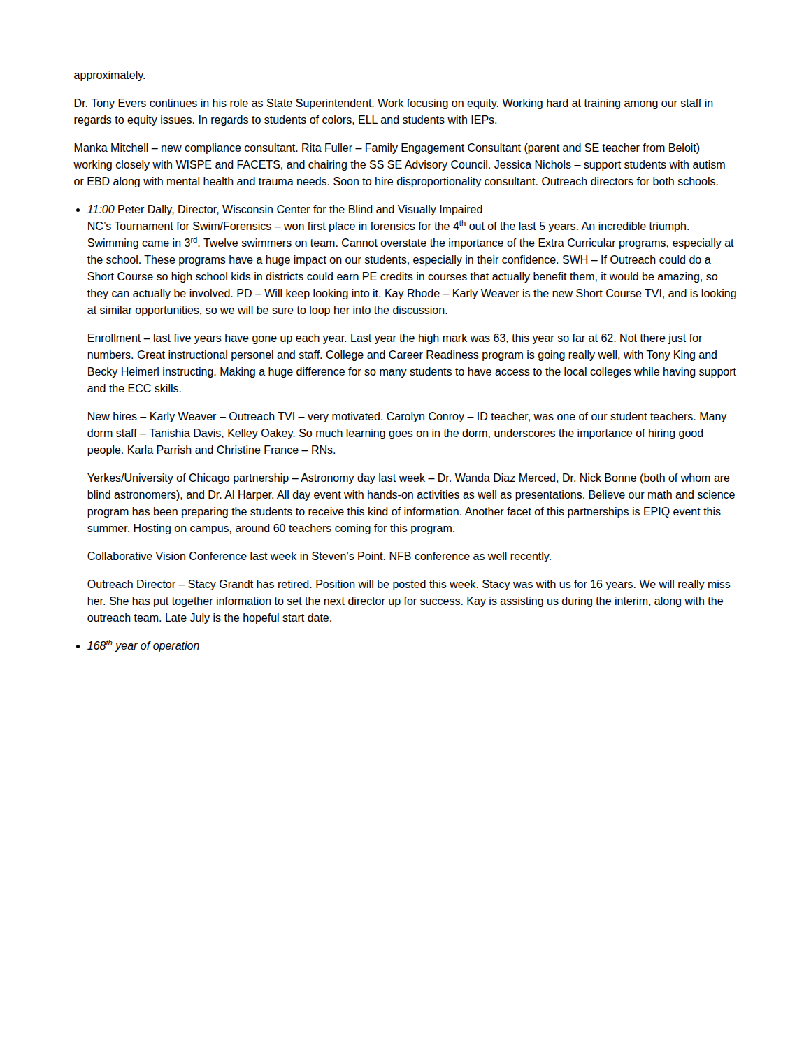approximately.
Dr. Tony Evers continues in his role as State Superintendent. Work focusing on equity. Working hard at training among our staff in regards to equity issues. In regards to students of colors, ELL and students with IEPs.
Manka Mitchell – new compliance consultant. Rita Fuller – Family Engagement Consultant (parent and SE teacher from Beloit) working closely with WISPE and FACETS, and chairing the SS SE Advisory Council. Jessica Nichols – support students with autism or EBD along with mental health and trauma needs. Soon to hire disproportionality consultant. Outreach directors for both schools.
11:00 Peter Dally, Director, Wisconsin Center for the Blind and Visually Impaired
NC’s Tournament for Swim/Forensics – won first place in forensics for the 4th out of the last 5 years. An incredible triumph. Swimming came in 3rd. Twelve swimmers on team. Cannot overstate the importance of the Extra Curricular programs, especially at the school. These programs have a huge impact on our students, especially in their confidence. SWH – If Outreach could do a Short Course so high school kids in districts could earn PE credits in courses that actually benefit them, it would be amazing, so they can actually be involved. PD – Will keep looking into it. Kay Rhode – Karly Weaver is the new Short Course TVI, and is looking at similar opportunities, so we will be sure to loop her into the discussion.
Enrollment – last five years have gone up each year. Last year the high mark was 63, this year so far at 62. Not there just for numbers. Great instructional personel and staff. College and Career Readiness program is going really well, with Tony King and Becky Heimerl instructing. Making a huge difference for so many students to have access to the local colleges while having support and the ECC skills.
New hires – Karly Weaver – Outreach TVI – very motivated. Carolyn Conroy – ID teacher, was one of our student teachers. Many dorm staff – Tanishia Davis, Kelley Oakey. So much learning goes on in the dorm, underscores the importance of hiring good people. Karla Parrish and Christine France – RNs.
Yerkes/University of Chicago partnership – Astronomy day last week – Dr. Wanda Diaz Merced, Dr. Nick Bonne (both of whom are blind astronomers), and Dr. Al Harper. All day event with hands-on activities as well as presentations. Believe our math and science program has been preparing the students to receive this kind of information. Another facet of this partnerships is EPIQ event this summer. Hosting on campus, around 60 teachers coming for this program.
Collaborative Vision Conference last week in Steven’s Point. NFB conference as well recently.
Outreach Director – Stacy Grandt has retired. Position will be posted this week. Stacy was with us for 16 years. We will really miss her. She has put together information to set the next director up for success. Kay is assisting us during the interim, along with the outreach team. Late July is the hopeful start date.
168th year of operation